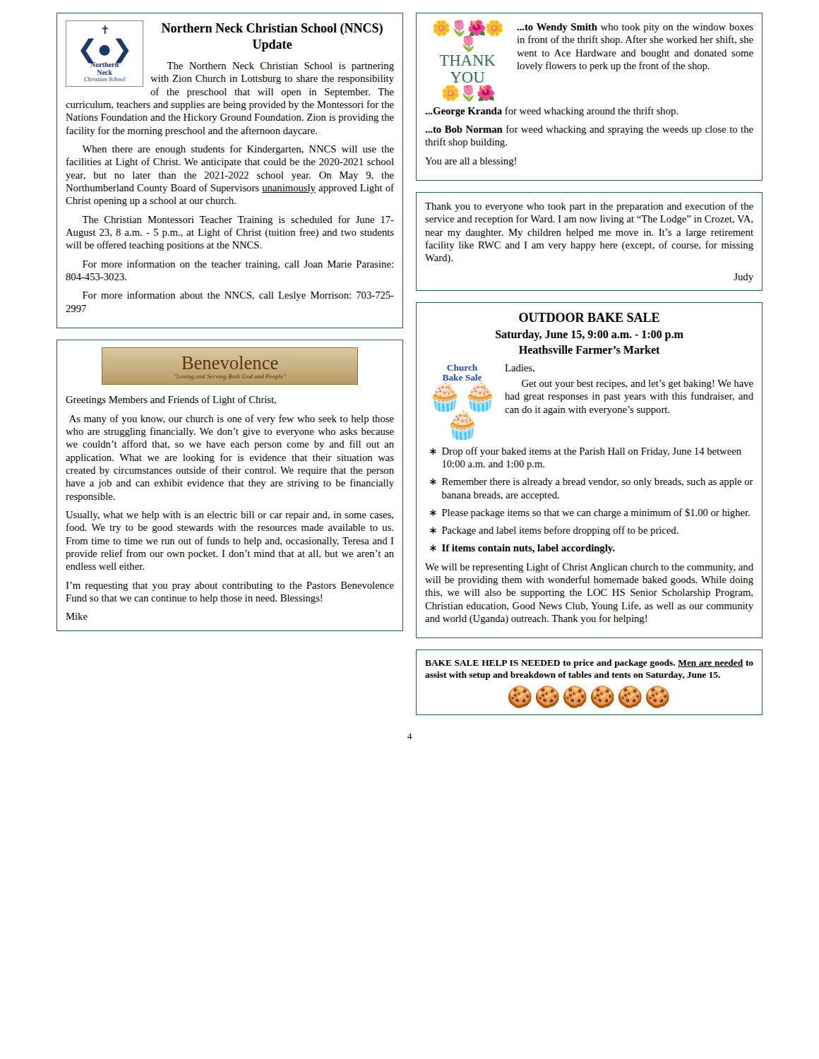✝
❮●❯
Northern
Neck
Christian School
Northern Neck Christian School (NNCS) Update
The Northern Neck Christian School is partnering with Zion Church in Lottsburg to share the responsibility of the preschool that will open in September. The curriculum, teachers and supplies are being provided by the Montessori for the Nations Foundation and the Hickory Ground Foundation. Zion is providing the facility for the morning preschool and the afternoon daycare.
When there are enough students for Kindergarten, NNCS will use the facilities at Light of Christ. We anticipate that could be the 2020-2021 school year, but no later than the 2021-2022 school year. On May 9, the Northumberland County Board of Supervisors unanimously approved Light of Christ opening up a school at our church.
The Christian Montessori Teacher Training is scheduled for June 17-August 23, 8 a.m. - 5 p.m., at Light of Christ (tuition free) and two students will be offered teaching positions at the NNCS.
For more information on the teacher training, call Joan Marie Parasine: 804-453-3023.
For more information about the NNCS, call Leslye Morrison: 703-725-2997
Benevolence
"Loving and Serving Both God and People"
Greetings Members and Friends of Light of Christ,
As many of you know, our church is one of very few who seek to help those who are struggling financially. We don’t give to everyone who asks because we couldn’t afford that, so we have each person come by and fill out an application. What we are looking for is evidence that their situation was created by circumstances outside of their control. We require that the person have a job and can exhibit evidence that they are striving to be financially responsible.
Usually, what we help with is an electric bill or car repair and, in some cases, food. We try to be good stewards with the resources made available to us. From time to time we run out of funds to help and, occasionally, Teresa and I provide relief from our own pocket. I don’t mind that at all, but we aren’t an endless well either.
I’m requesting that you pray about contributing to the Pastors Benevolence Fund so that we can continue to help those in need. Blessings!
Mike
🌼🌷🌺🌼🌷
THANK
YOU
🌼🌷🌺
...to Wendy Smith who took pity on the window boxes in front of the thrift shop. After she worked her shift, she went to Ace Hardware and bought and donated some lovely flowers to perk up the front of the shop.
...George Kranda for weed whacking around the thrift shop.
...to Bob Norman for weed whacking and spraying the weeds up close to the thrift shop building.
You are all a blessing!
Thank you to everyone who took part in the preparation and execution of the service and reception for Ward. I am now living at “The Lodge” in Crozet, VA, near my daughter. My children helped me move in. It’s a large retirement facility like RWC and I am very happy here (except, of course, for missing Ward).
Judy
OUTDOOR BAKE SALE
Saturday, June 15, 9:00 a.m. - 1:00 p.m
Heathsville Farmer’s Market
Church
Bake Sale
🧁🧁🧁
Ladies,
Get out your best recipes, and let’s get baking! We have had great responses in past years with this fundraiser, and can do it again with everyone’s support.
Drop off your baked items at the Parish Hall on Friday, June 14 between 10:00 a.m. and 1:00 p.m.
Remember there is already a bread vendor, so only breads, such as apple or banana breads, are accepted.
Please package items so that we can charge a minimum of $1.00 or higher.
Package and label items before dropping off to be priced.
If items contain nuts, label accordingly.
We will be representing Light of Christ Anglican church to the community, and will be providing them with wonderful homemade baked goods. While doing this, we will also be supporting the LOC HS Senior Scholarship Program, Christian education, Good News Club, Young Life, as well as our community and world (Uganda) outreach. Thank you for helping!
BAKE SALE HELP IS NEEDED to price and package goods. Men are needed to assist with setup and breakdown of tables and tents on Saturday, June 15.
🍪🍪🍪🍪🍪🍪
4